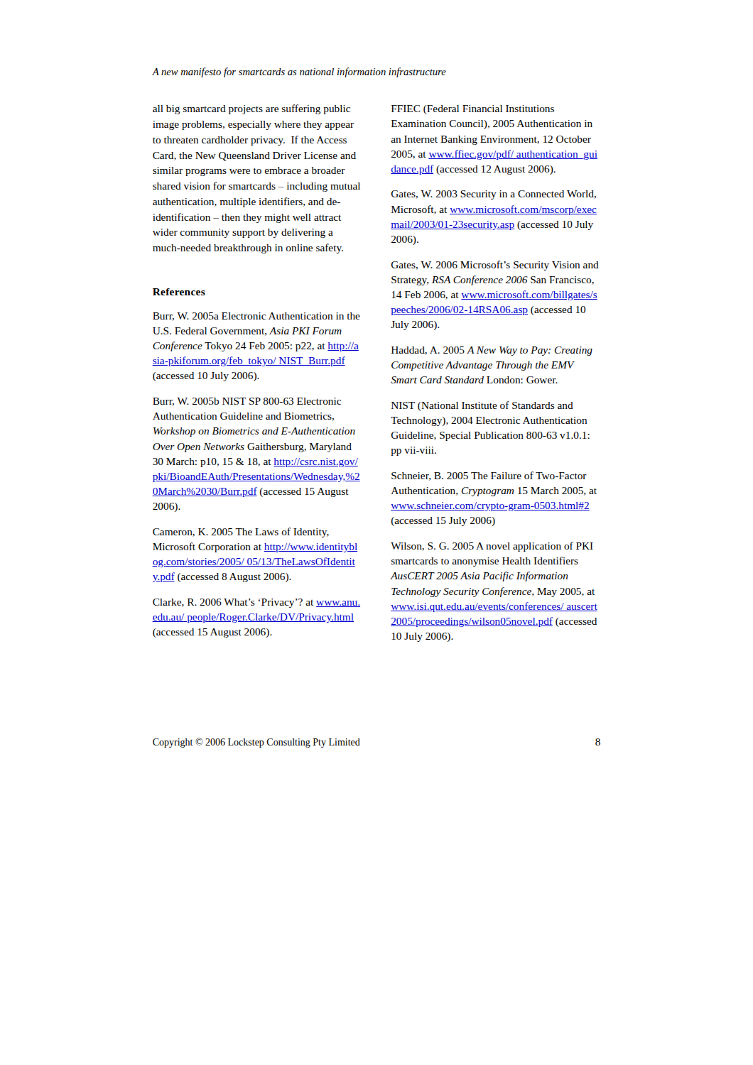A new manifesto for smartcards as national information infrastructure
all big smartcard projects are suffering public image problems, especially where they appear to threaten cardholder privacy. If the Access Card, the New Queensland Driver License and similar programs were to embrace a broader shared vision for smartcards – including mutual authentication, multiple identifiers, and de-identification – then they might well attract wider community support by delivering a much-needed breakthrough in online safety.
References
Burr, W. 2005a Electronic Authentication in the U.S. Federal Government, Asia PKI Forum Conference Tokyo 24 Feb 2005: p22, at http://asia-pkiforum.org/feb_tokyo/ NIST_Burr.pdf (accessed 10 July 2006).
Burr, W. 2005b NIST SP 800-63 Electronic Authentication Guideline and Biometrics, Workshop on Biometrics and E-Authentication Over Open Networks Gaithersburg, Maryland 30 March: p10, 15 & 18, at http://csrc.nist.gov/pki/BioandEAuth/Presentations/Wednesday,%20March%2030/Burr.pdf (accessed 15 August 2006).
Cameron, K. 2005 The Laws of Identity, Microsoft Corporation at http://www.identityblog.com/stories/2005/ 05/13/TheLawsOfIdentity.pdf (accessed 8 August 2006).
Clarke, R. 2006 What’s ‘Privacy’? at www.anu.edu.au/ people/Roger.Clarke/DV/Privacy.html (accessed 15 August 2006).
FFIEC (Federal Financial Institutions Examination Council), 2005 Authentication in an Internet Banking Environment, 12 October 2005, at www.ffiec.gov/pdf/ authentication_guidance.pdf (accessed 12 August 2006).
Gates, W. 2003 Security in a Connected World, Microsoft, at www.microsoft.com/mscorp/execmail/2003/01-23security.asp (accessed 10 July 2006).
Gates, W. 2006 Microsoft’s Security Vision and Strategy, RSA Conference 2006 San Francisco, 14 Feb 2006, at www.microsoft.com/billgates/speeches/2006/02-14RSA06.asp (accessed 10 July 2006).
Haddad, A. 2005 A New Way to Pay: Creating Competitive Advantage Through the EMV Smart Card Standard London: Gower.
NIST (National Institute of Standards and Technology), 2004 Electronic Authentication Guideline, Special Publication 800-63 v1.0.1: pp vii-viii.
Schneier, B. 2005 The Failure of Two-Factor Authentication, Cryptogram 15 March 2005, at www.schneier.com/crypto-gram-0503.html#2 (accessed 15 July 2006)
Wilson, S. G. 2005 A novel application of PKI smartcards to anonymise Health Identifiers AusCERT 2005 Asia Pacific Information Technology Security Conference, May 2005, at www.isi.qut.edu.au/events/conferences/ auscert2005/proceedings/wilson05novel.pdf (accessed 10 July 2006).
Copyright © 2006 Lockstep Consulting Pty Limited 8